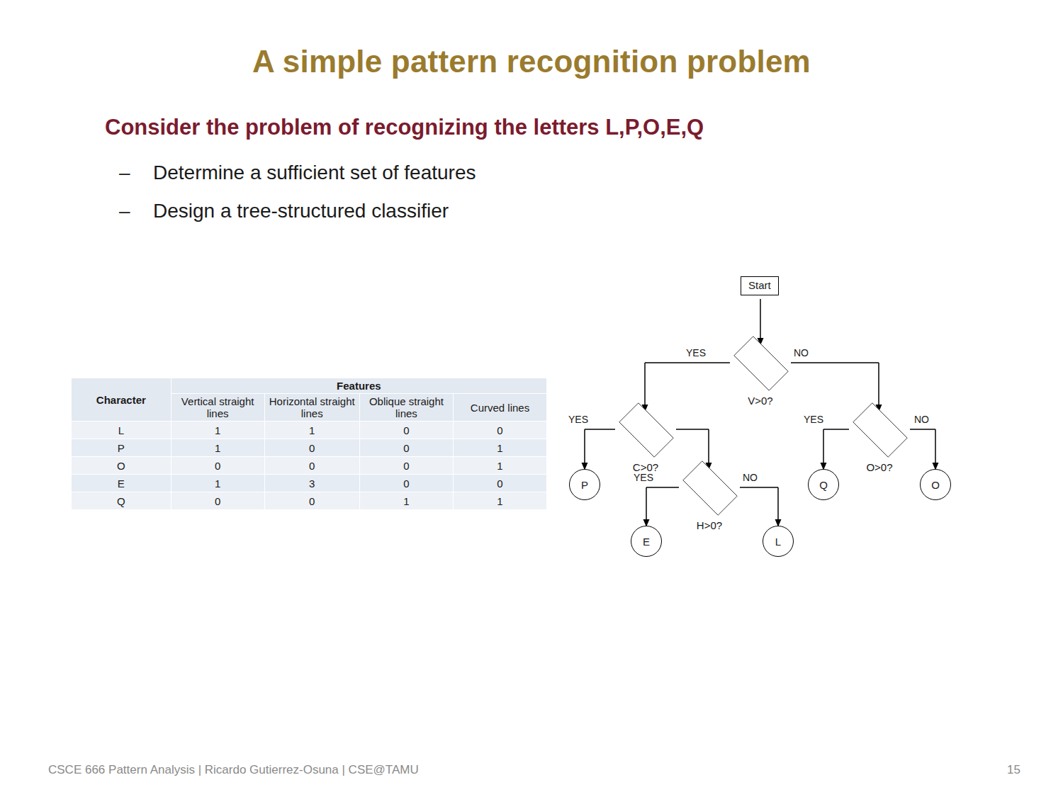A simple pattern recognition problem
Consider the problem of recognizing the letters L,P,O,E,Q
Determine a sufficient set of features
Design a tree-structured classifier
| Character | Features |
| --- | --- |
| Vertical straight lines | Horizontal straight lines | Oblique straight lines | Curved lines |
| L | 1 | 1 | 0 | 0 |
| P | 1 | 0 | 0 | 1 |
| O | 0 | 0 | 0 | 1 |
| E | 1 | 3 | 0 | 0 |
| Q | 0 | 0 | 1 | 1 |
Start
V>0?
YES
NO
C>0?
YES
O>0?
YES
NO
H>0?
YES
NO
P
E
L
Q
O
CSCE 666 Pattern Analysis | Ricardo Gutierrez-Osuna | CSE@TAMU
15